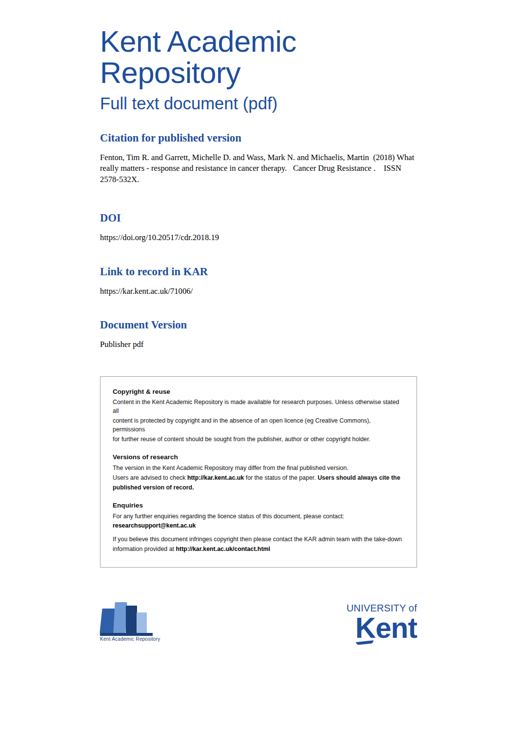Kent Academic Repository
Full text document (pdf)
Citation for published version
Fenton, Tim R. and Garrett, Michelle D. and Wass, Mark N. and Michaelis, Martin (2018) What really matters - response and resistance in cancer therapy. Cancer Drug Resistance . ISSN 2578-532X.
DOI
https://doi.org/10.20517/cdr.2018.19
Link to record in KAR
https://kar.kent.ac.uk/71006/
Document Version
Publisher pdf
Copyright & reuse
Content in the Kent Academic Repository is made available for research purposes. Unless otherwise stated all
content is protected by copyright and in the absence of an open licence (eg Creative Commons), permissions
for further reuse of content should be sought from the publisher, author or other copyright holder.
Versions of research
The version in the Kent Academic Repository may differ from the final published version.
Users are advised to check http://kar.kent.ac.uk for the status of the paper. Users should always cite the
published version of record.
Enquiries
For any further enquiries regarding the licence status of this document, please contact:
researchsupport@kent.ac.uk
If you believe this document infringes copyright then please contact the KAR admin team with the take-down
information provided at http://kar.kent.ac.uk/contact.html
Kent Academic Repository
UNIVERSITY of
Kent